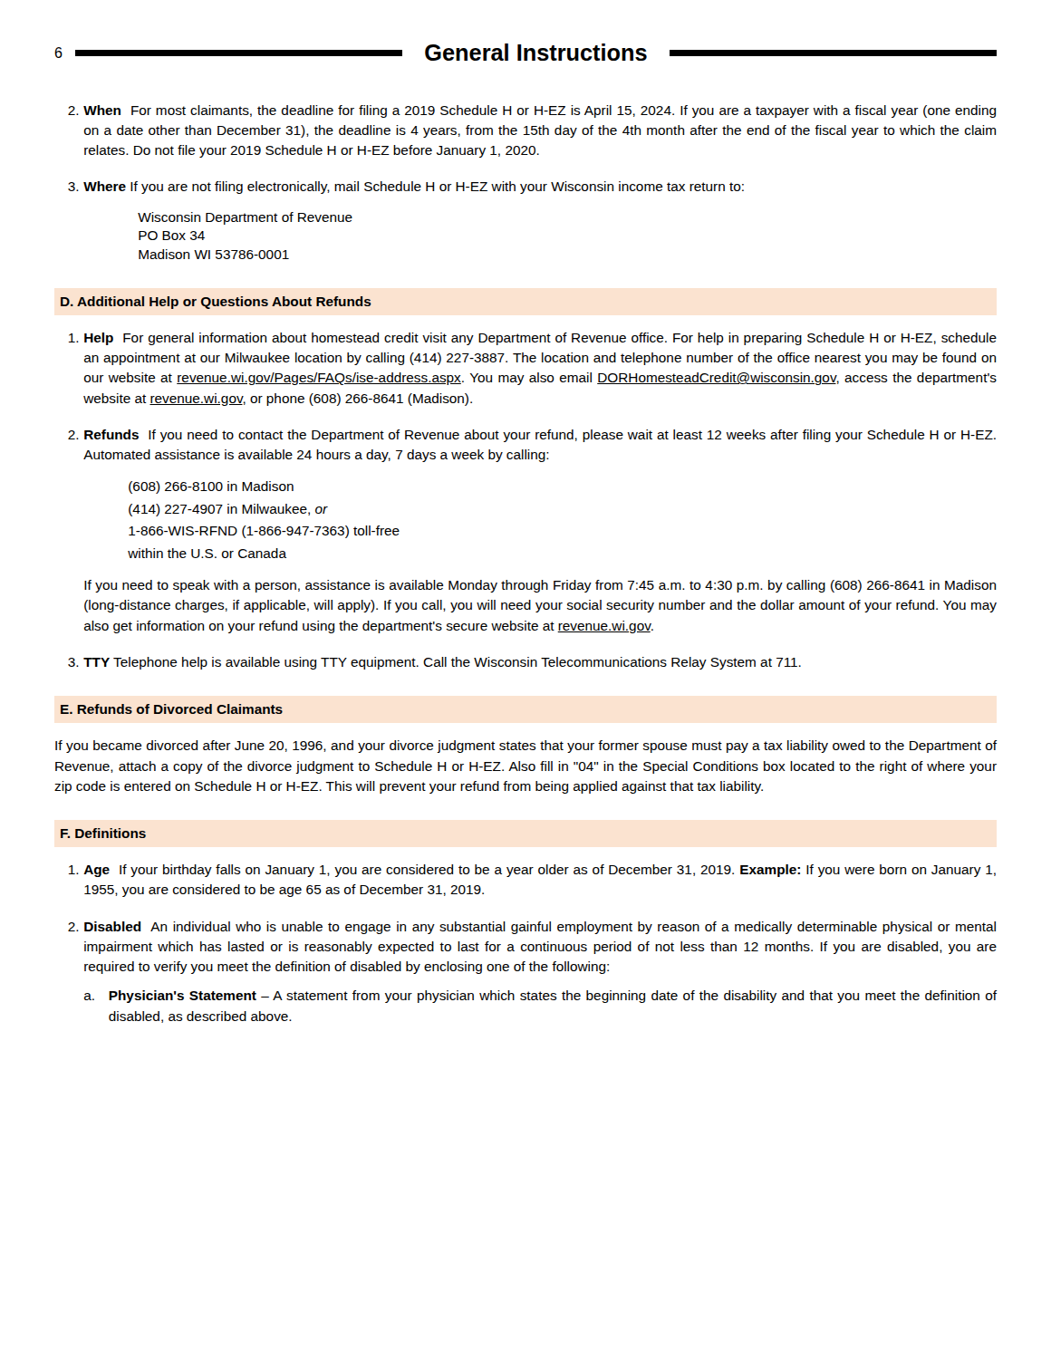6
General Instructions
2. When For most claimants, the deadline for filing a 2019 Schedule H or H-EZ is April 15, 2024. If you are a taxpayer with a fiscal year (one ending on a date other than December 31), the deadline is 4 years, from the 15th day of the 4th month after the end of the fiscal year to which the claim relates. Do not file your 2019 Schedule H or H-EZ before January 1, 2020.
3. Where If you are not filing electronically, mail Schedule H or H-EZ with your Wisconsin income tax return to:
Wisconsin Department of Revenue
PO Box 34
Madison WI 53786-0001
D. Additional Help or Questions About Refunds
1. Help For general information about homestead credit visit any Department of Revenue office. For help in preparing Schedule H or H-EZ, schedule an appointment at our Milwaukee location by calling (414) 227-3887. The location and telephone number of the office nearest you may be found on our website at revenue.wi.gov/Pages/FAQs/ise-address.aspx. You may also email DORHomesteadCredit@wisconsin.gov, access the department's website at revenue.wi.gov, or phone (608) 266-8641 (Madison).
2. Refunds If you need to contact the Department of Revenue about your refund, please wait at least 12 weeks after filing your Schedule H or H-EZ. Automated assistance is available 24 hours a day, 7 days a week by calling:
(608) 266-8100 in Madison
(414) 227-4907 in Milwaukee, or
1-866-WIS-RFND (1-866-947-7363) toll-free
within the U.S. or Canada
If you need to speak with a person, assistance is available Monday through Friday from 7:45 a.m. to 4:30 p.m. by calling (608) 266-8641 in Madison (long-distance charges, if applicable, will apply). If you call, you will need your social security number and the dollar amount of your refund. You may also get information on your refund using the department's secure website at revenue.wi.gov.
3. TTY Telephone help is available using TTY equipment. Call the Wisconsin Telecommunications Relay System at 711.
E. Refunds of Divorced Claimants
If you became divorced after June 20, 1996, and your divorce judgment states that your former spouse must pay a tax liability owed to the Department of Revenue, attach a copy of the divorce judgment to Schedule H or H-EZ. Also fill in "04" in the Special Conditions box located to the right of where your zip code is entered on Schedule H or H-EZ. This will prevent your refund from being applied against that tax liability.
F. Definitions
1. Age If your birthday falls on January 1, you are considered to be a year older as of December 31, 2019. Example: If you were born on January 1, 1955, you are considered to be age 65 as of December 31, 2019.
2. Disabled An individual who is unable to engage in any substantial gainful employment by reason of a medically determinable physical or mental impairment which has lasted or is reasonably expected to last for a continuous period of not less than 12 months. If you are disabled, you are required to verify you meet the definition of disabled by enclosing one of the following:
a. Physician's Statement – A statement from your physician which states the beginning date of the disability and that you meet the definition of disabled, as described above.